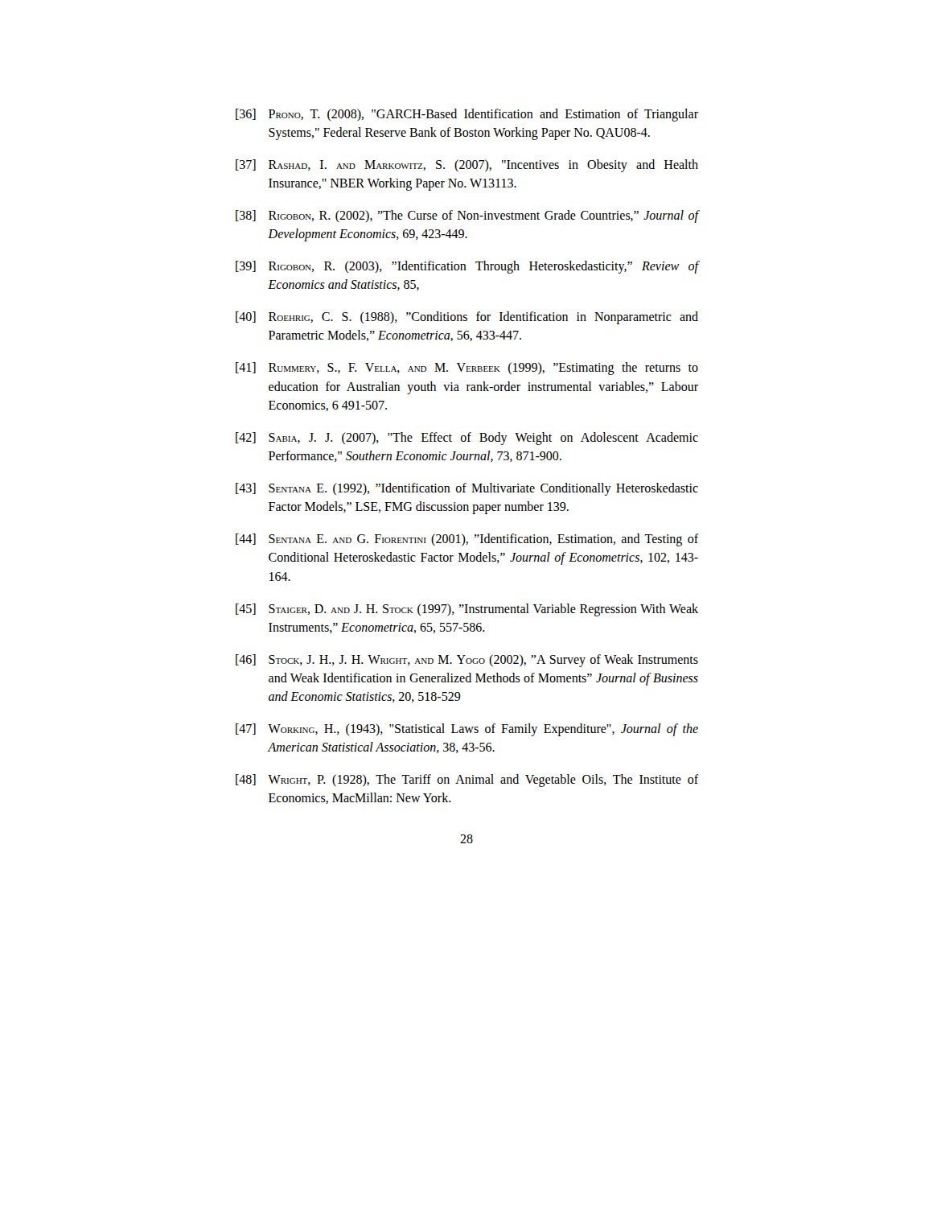[36] Prono, T. (2008), "GARCH-Based Identification and Estimation of Triangular Systems," Federal Reserve Bank of Boston Working Paper No. QAU08-4.
[37] Rashad, I. and Markowitz, S. (2007), "Incentives in Obesity and Health Insurance," NBER Working Paper No. W13113.
[38] Rigobon, R. (2002), ”The Curse of Non-investment Grade Countries,” Journal of Development Economics, 69, 423-449.
[39] Rigobon, R. (2003), ”Identification Through Heteroskedasticity,” Review of Economics and Statistics, 85,
[40] Roehrig, C. S. (1988), ”Conditions for Identification in Nonparametric and Parametric Models,” Econometrica, 56, 433-447.
[41] Rummery, S., F. Vella, and M. Verbeek (1999), ”Estimating the returns to education for Australian youth via rank-order instrumental variables,” Labour Economics, 6 491-507.
[42] Sabia, J. J. (2007), "The Effect of Body Weight on Adolescent Academic Performance," Southern Economic Journal, 73, 871-900.
[43] Sentana E. (1992), ”Identification of Multivariate Conditionally Heteroskedastic Factor Models,” LSE, FMG discussion paper number 139.
[44] Sentana E. and G. Fiorentini (2001), ”Identification, Estimation, and Testing of Conditional Heteroskedastic Factor Models,” Journal of Econometrics, 102, 143-164.
[45] Staiger, D. and J. H. Stock (1997), ”Instrumental Variable Regression With Weak Instruments,” Econometrica, 65, 557-586.
[46] Stock, J. H., J. H. Wright, and M. Yogo (2002), ”A Survey of Weak Instruments and Weak Identification in Generalized Methods of Moments” Journal of Business and Economic Statistics, 20, 518-529
[47] Working, H., (1943), "Statistical Laws of Family Expenditure", Journal of the American Statistical Association, 38, 43-56.
[48] Wright, P. (1928), The Tariff on Animal and Vegetable Oils, The Institute of Economics, MacMillan: New York.
28